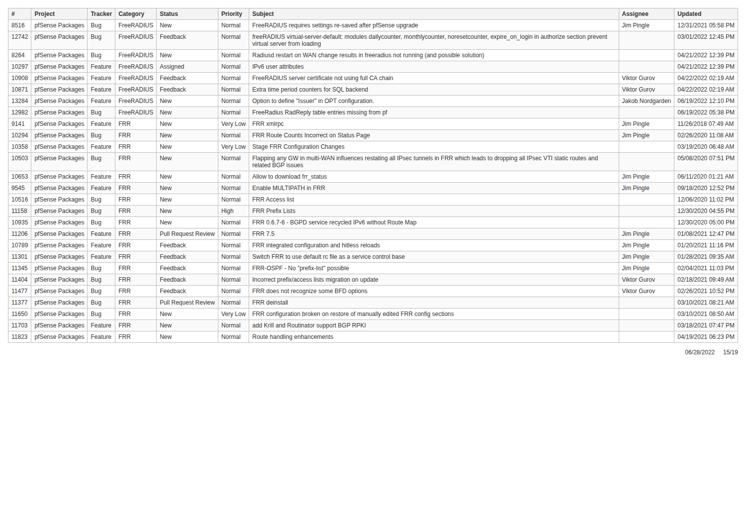| # | Project | Tracker | Category | Status | Priority | Subject | Assignee | Updated |
| --- | --- | --- | --- | --- | --- | --- | --- | --- |
| 8516 | pfSense Packages | Bug | FreeRADIUS | New | Normal | FreeRADIUS requires settings re-saved after pfSense upgrade | Jim Pingle | 12/31/2021 05:58 PM |
| 12742 | pfSense Packages | Bug | FreeRADIUS | Feedback | Normal | freeRADIUS virtual-server-default: modules dailycounter, monthlycounter, noresetcounter, expire_on_login in authorize section prevent virtual server from loading | | 03/01/2022 12:45 PM |
| 8264 | pfSense Packages | Bug | FreeRADIUS | New | Normal | Radiusd restart on WAN change results in freeradius not running (and possible solution) | | 04/21/2022 12:39 PM |
| 10297 | pfSense Packages | Feature | FreeRADIUS | Assigned | Normal | IPv6 user attributes | | 04/21/2022 12:39 PM |
| 10908 | pfSense Packages | Feature | FreeRADIUS | Feedback | Normal | FreeRADIUS server certificate not using full CA chain | Viktor Gurov | 04/22/2022 02:19 AM |
| 10871 | pfSense Packages | Feature | FreeRADIUS | Feedback | Normal | Extra time period counters for SQL backend | Viktor Gurov | 04/22/2022 02:19 AM |
| 13284 | pfSense Packages | Feature | FreeRADIUS | New | Normal | Option to define "Issuer" in OPT configuration. | Jakob Nordgarden | 06/19/2022 12:10 PM |
| 12982 | pfSense Packages | Bug | FreeRADIUS | New | Normal | FreeRadius RadReply table entries missing from pf | | 06/19/2022 05:38 PM |
| 9141 | pfSense Packages | Feature | FRR | New | Very Low | FRR xmlrpc | Jim Pingle | 11/26/2018 07:49 AM |
| 10294 | pfSense Packages | Bug | FRR | New | Normal | FRR Route Counts Incorrect on Status Page | Jim Pingle | 02/26/2020 11:08 AM |
| 10358 | pfSense Packages | Feature | FRR | New | Very Low | Stage FRR Configuration Changes | | 03/19/2020 06:48 AM |
| 10503 | pfSense Packages | Bug | FRR | New | Normal | Flapping any GW in multi-WAN influences restating all IPsec tunnels in FRR which leads to dropping all IPsec VTI static routes and related BGP issues | | 05/08/2020 07:51 PM |
| 10653 | pfSense Packages | Feature | FRR | New | Normal | Allow to download frr_status | Jim Pingle | 06/11/2020 01:21 AM |
| 9545 | pfSense Packages | Feature | FRR | New | Normal | Enable MULTIPATH in FRR | Jim Pingle | 09/18/2020 12:52 PM |
| 10516 | pfSense Packages | Bug | FRR | New | Normal | FRR Access list | | 12/06/2020 11:02 PM |
| 11158 | pfSense Packages | Bug | FRR | New | High | FRR Prefix Lists | | 12/30/2020 04:55 PM |
| 10935 | pfSense Packages | Bug | FRR | New | Normal | FRR 0.6.7-6 - BGPD service recycled IPv6 without Route Map | | 12/30/2020 05:00 PM |
| 11206 | pfSense Packages | Feature | FRR | Pull Request Review | Normal | FRR 7.5 | Jim Pingle | 01/08/2021 12:47 PM |
| 10789 | pfSense Packages | Feature | FRR | Feedback | Normal | FRR integrated configuration and hitless reloads | Jim Pingle | 01/20/2021 11:16 PM |
| 11301 | pfSense Packages | Feature | FRR | Feedback | Normal | Switch FRR to use default rc file as a service control base | Jim Pingle | 01/28/2021 09:35 AM |
| 11345 | pfSense Packages | Bug | FRR | Feedback | Normal | FRR-OSPF - No "prefix-list" possible | Jim Pingle | 02/04/2021 11:03 PM |
| 11404 | pfSense Packages | Bug | FRR | Feedback | Normal | Incorrect prefix/access lists migration on update | Viktor Gurov | 02/18/2021 09:49 AM |
| 11477 | pfSense Packages | Bug | FRR | Feedback | Normal | FRR does not recognize some BFD options | Viktor Gurov | 02/26/2021 10:52 PM |
| 11377 | pfSense Packages | Bug | FRR | Pull Request Review | Normal | FRR deinstall | | 03/10/2021 08:21 AM |
| 11650 | pfSense Packages | Bug | FRR | New | Very Low | FRR configuration broken on restore of manually edited FRR config sections | | 03/10/2021 08:50 AM |
| 11703 | pfSense Packages | Feature | FRR | New | Normal | add Krill and Routinator support BGP RPKI | | 03/18/2021 07:47 PM |
| 11823 | pfSense Packages | Feature | FRR | New | Normal | Route handling enhancements | | 04/19/2021 06:23 PM |
06/28/2022 15/19